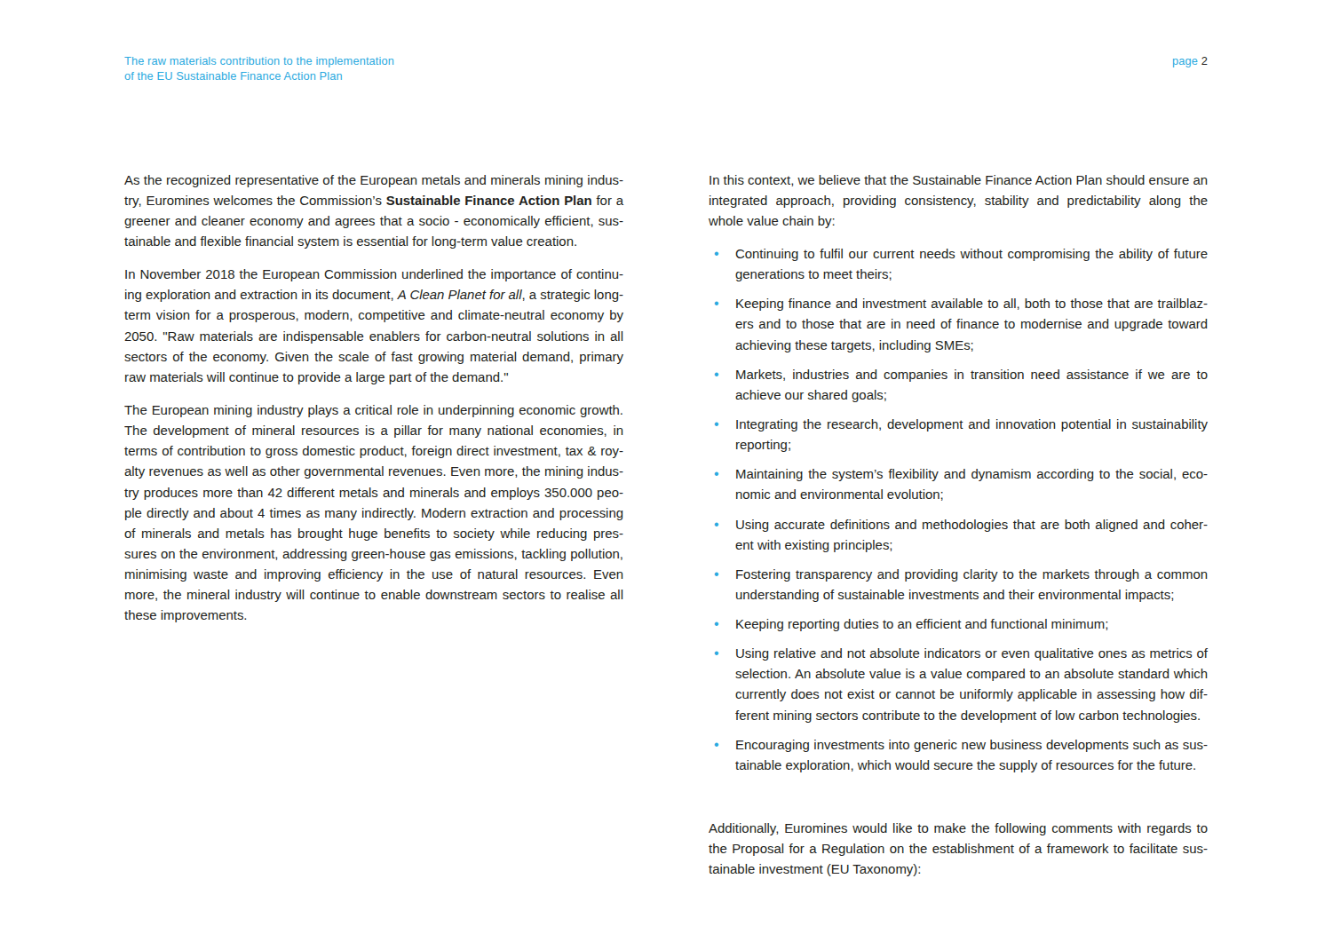The raw materials contribution to the implementation
of the EU Sustainable Finance Action Plan
page 2
As the recognized representative of the European metals and minerals mining industry, Euromines welcomes the Commission’s Sustainable Finance Action Plan for a greener and cleaner economy and agrees that a socio - economically efficient, sustainable and flexible financial system is essential for long-term value creation.
In November 2018 the European Commission underlined the importance of continuing exploration and extraction in its document, A Clean Planet for all, a strategic long-term vision for a prosperous, modern, competitive and climate-neutral economy by 2050. "Raw materials are indispensable enablers for carbon-neutral solutions in all sectors of the economy. Given the scale of fast growing material demand, primary raw materials will continue to provide a large part of the demand."
The European mining industry plays a critical role in underpinning economic growth. The development of mineral resources is a pillar for many national economies, in terms of contribution to gross domestic product, foreign direct investment, tax & royalty revenues as well as other governmental revenues. Even more, the mining industry produces more than 42 different metals and minerals and employs 350.000 people directly and about 4 times as many indirectly. Modern extraction and processing of minerals and metals has brought huge benefits to society while reducing pressures on the environment, addressing green-house gas emissions, tackling pollution, minimising waste and improving efficiency in the use of natural resources. Even more, the mineral industry will continue to enable downstream sectors to realise all these improvements.
In this context, we believe that the Sustainable Finance Action Plan should ensure an integrated approach, providing consistency, stability and predictability along the whole value chain by:
Continuing to fulfil our current needs without compromising the ability of future generations to meet theirs;
Keeping finance and investment available to all, both to those that are trailblazers and to those that are in need of finance to modernise and upgrade toward achieving these targets, including SMEs;
Markets, industries and companies in transition need assistance if we are to achieve our shared goals;
Integrating the research, development and innovation potential in sustainability reporting;
Maintaining the system’s flexibility and dynamism according to the social, economic and environmental evolution;
Using accurate definitions and methodologies that are both aligned and coherent with existing principles;
Fostering transparency and providing clarity to the markets through a common understanding of sustainable investments and their environmental impacts;
Keeping reporting duties to an efficient and functional minimum;
Using relative and not absolute indicators or even qualitative ones as metrics of selection. An absolute value is a value compared to an absolute standard which currently does not exist or cannot be uniformly applicable in assessing how different mining sectors contribute to the development of low carbon technologies.
Encouraging investments into generic new business developments such as sustainable exploration, which would secure the supply of resources for the future.
Additionally, Euromines would like to make the following comments with regards to the Proposal for a Regulation on the establishment of a framework to facilitate sustainable investment (EU Taxonomy):